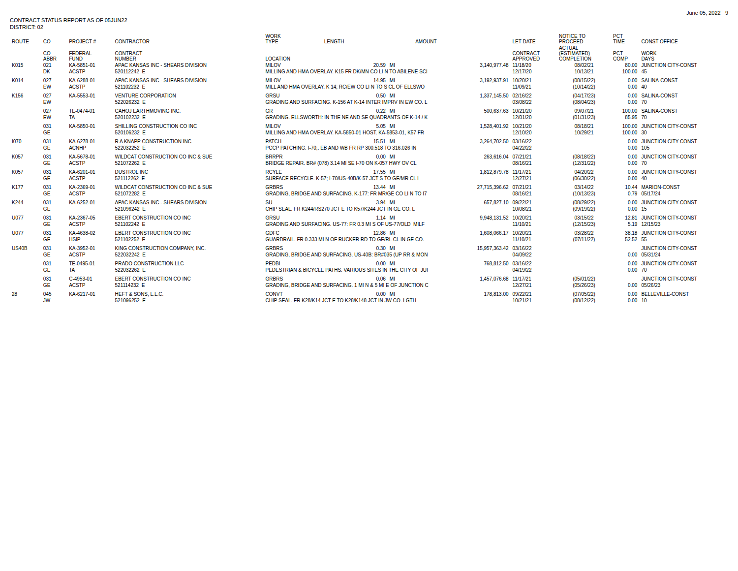June 05, 2022 9
CONTRACT STATUS REPORT AS OF 05JUN22
DISTRICT: 02
| ROUTE | CO | PROJECT # | CONTRACTOR | WORK TYPE | LENGTH | | AMOUNT | LET DATE | NOTICE TO PROCEED | PCT TIME | CONST OFFICE |
| --- | --- | --- | --- | --- | --- | --- | --- | --- | --- | --- | --- |
| | CO ABBR | FEDERAL FUND | CONTRACT NUMBER | LOCATION | CONTRACT APPROVED | ACTUAL (ESTIMATED) COMPLETION | PCT COMP | WORK DAYS |
| K015 | 021 | KA-5851-01 | APAC KANSAS INC - SHEARS DIVISION | MILOV | 20.59 | MI | 3,140,977.48 | 11/18/20 | 08/02/21 | 80.00 | JUNCTION CITY-CONST |
| | DK | ACSTP | 520112242 E | MILLING AND HMA OVERLAY. K15 FR DK/MN CO LI N TO ABILENE SCI | 12/17/20 | 10/13/21 | 100.00 | 45 |
| K014 | 027 | KA-6288-01 | APAC KANSAS INC - SHEARS DIVISION | MILOV | 14.95 | MI | 3,192,937.91 | 10/20/21 | (08/15/22) | 0.00 | SALINA-CONST |
| | EW | ACSTP | 521102232 E | MILL AND HMA OVERLAY. K 14; RC/EW CO LI N TO S CL OF ELLSWO | 11/09/21 | (10/14/22) | 0.00 | 40 |
| K156 | 027 | KA-5553-01 | VENTURE CORPORATION | GRSU | 0.50 | MI | 1,337,145.50 | 02/16/22 | (04/17/23) | 0.00 | SALINA-CONST |
| | EW | | 522026232 E | GRADING AND SURFACING. K-156 AT K-14 INTER IMPRV IN EW CO. L | 03/08/22 | (08/04/23) | 0.00 | 70 |
| | 027 | TE-0474-01 | CAHOJ EARTHMOVING INC. | GR | 0.22 | MI | 500,637.63 | 10/21/20 | 09/07/21 | 100.00 | SALINA-CONST |
| | EW | TA | 520102232 E | GRADING. ELLSWORTH: IN THE NE AND SE QUADRANTS OF K-14 / K | 12/01/20 | (01/31/23) | 85.95 | 70 |
| | 031 | KA-5850-01 | SHILLING CONSTRUCTION CO INC | MILOV | 5.05 | MI | 1,528,401.92 | 10/21/20 | 08/18/21 | 100.00 | JUNCTION CITY-CONST |
| | GE | | 520106232 E | MILLING AND HMA OVERLAY. KA-5850-01 HOST. KA-5853-01, K57 FR | 12/10/20 | 10/29/21 | 100.00 | 30 |
| I070 | 031 | KA-6278-01 | R A KNAPP CONSTRUCTION INC | PATCH | 15.51 | MI | 3,264,702.50 | 03/16/22 | | 0.00 | JUNCTION CITY-CONST |
| | GE | ACNHP | 522032252 E | PCCP PATCHING. I-70;. EB AND WB FR RP 300.518 TO 316.026 IN | 04/22/22 | | 0.00 | 105 |
| K057 | 031 | KA-5678-01 | WILDCAT CONSTRUCTION CO INC & SUE | BRRPR | 0.00 | MI | 263,616.04 | 07/21/21 | (08/18/22) | 0.00 | JUNCTION CITY-CONST |
| | GE | ACSTP | 521072262 E | BRIDGE REPAIR. BR# (078) 3.14 MI SE I-70 ON K-057 HWY OV CL | 08/16/21 | (12/31/22) | 0.00 | 70 |
| K057 | 031 | KA-6201-01 | DUSTROL INC | RCYLE | 17.55 | MI | 1,812,879.78 | 11/17/21 | 04/20/22 | 0.00 | JUNCTION CITY-CONST |
| | GE | ACSTP | 521112262 E | SURFACE RECYCLE. K-57; I-70/US-40B/K-57 JCT S TO GE/MR CL I | 12/27/21 | (06/30/22) | 0.00 | 40 |
| K177 | 031 | KA-2369-01 | WILDCAT CONSTRUCTION CO INC & SUE | GRBRS | 13.44 | MI | 27,715,396.62 | 07/21/21 | 03/14/22 | 10.44 | MARION-CONST |
| | GE | ACSTP | 521072282 E | GRADING, BRIDGE AND SURFACING. K-177: FR MR/GE CO LI N TO I7 | 08/16/21 | (10/13/23) | 0.79 | 05/17/24 |
| K244 | 031 | KA-6252-01 | APAC KANSAS INC - SHEARS DIVISION | SU | 3.94 | MI | 657,827.10 | 09/22/21 | (08/29/22) | 0.00 | JUNCTION CITY-CONST |
| | GE | | 521096242 E | CHIP SEAL. FR K244/RS270 JCT E TO K57/K244 JCT IN GE CO. L | 10/08/21 | (09/19/22) | 0.00 | 15 |
| U077 | 031 | KA-2367-05 | EBERT CONSTRUCTION CO INC | GRSU | 1.14 | MI | 9,948,131.52 | 10/20/21 | 03/15/22 | 12.81 | JUNCTION CITY-CONST |
| | GE | ACSTP | 521102242 E | GRADING AND SURFACING. US-77: FR 0.3 MI S OF US-77/OLD MILF | 11/10/21 | (12/15/23) | 5.19 | 12/15/23 |
| U077 | 031 | KA-4638-02 | EBERT CONSTRUCTION CO INC | GDFC | 12.86 | MI | 1,608,066.17 | 10/20/21 | 03/28/22 | 38.18 | JUNCTION CITY-CONST |
| | GE | HSIP | 521102252 E | GUARDRAIL. FR 0.333 MI N OF RUCKER RD TO GE/RL CL IN GE CO. | 11/10/21 | (07/11/22) | 52.52 | 55 |
| US40B | 031 | KA-3952-01 | KING CONSTRUCTION COMPANY, INC. | GRBRS | 0.30 | MI | 15,957,363.42 | 03/16/22 | | | JUNCTION CITY-CONST |
| | GE | ACSTP | 522032242 E | GRADING, BRIDGE AND SURFACING. US-40B: BR#035 (UP RR & MON | 04/09/22 | | 0.00 | 05/31/24 |
| | 031 | TE-0495-01 | PRADO CONSTRUCTION LLC | PEDBI | 0.00 | MI | 768,812.50 | 03/16/22 | | 0.00 | JUNCTION CITY-CONST |
| | GE | TA | 522032262 E | PEDESTRIAN & BICYCLE PATHS. VARIOUS SITES IN THE CITY OF JUI | 04/19/22 | | 0.00 | 70 |
| | 031 | C-4953-01 | EBERT CONSTRUCTION CO INC | GRBRS | 0.06 | MI | 1,457,076.68 | 11/17/21 | (05/01/22) | | JUNCTION CITY-CONST |
| | GE | ACSTP | 521114232 E | GRADING, BRIDGE AND SURFACING. 1 MI N & 5 MI E OF JUNCTION C | 12/27/21 | (05/26/23) | 0.00 | 05/26/23 |
| 28 | 045 | KA-6217-01 | HEFT & SONS, L.L.C. | CONVT | 0.00 | MI | 178,813.00 | 09/22/21 | (07/05/22) | 0.00 | BELLEVILLE-CONST |
| | JW | | 521096252 E | CHIP SEAL. FR K28/K14 JCT E TO K28/K148 JCT IN JW CO. LGTH | 10/21/21 | (08/12/22) | 0.00 | 10 |